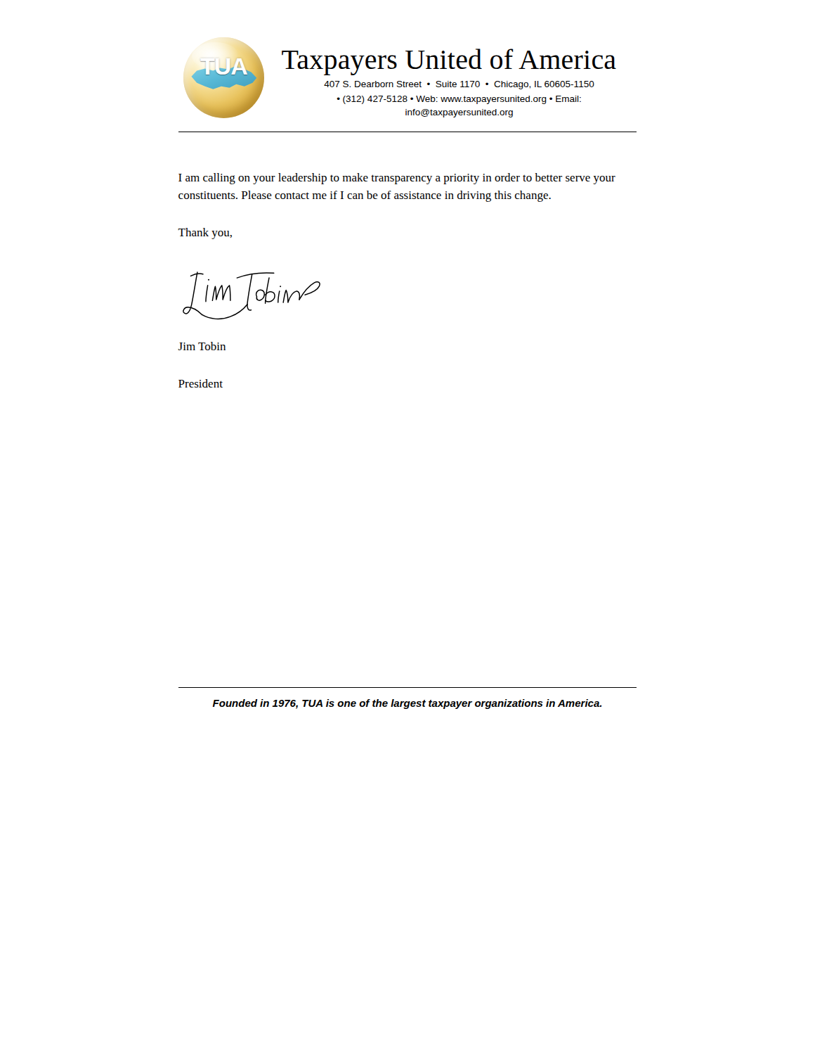TUA
Taxpayers United of America
407 S. Dearborn Street • Suite 1170 • Chicago, IL 60605-1150
• (312) 427-5128 • Web: www.taxpayersunited.org • Email: info@taxpayersunited.org
I am calling on your leadership to make transparency a priority in order to better serve your constituents. Please contact me if I can be of assistance in driving this change.
Thank you,
Jim Tobin
President
Founded in 1976, TUA is one of the largest taxpayer organizations in America.